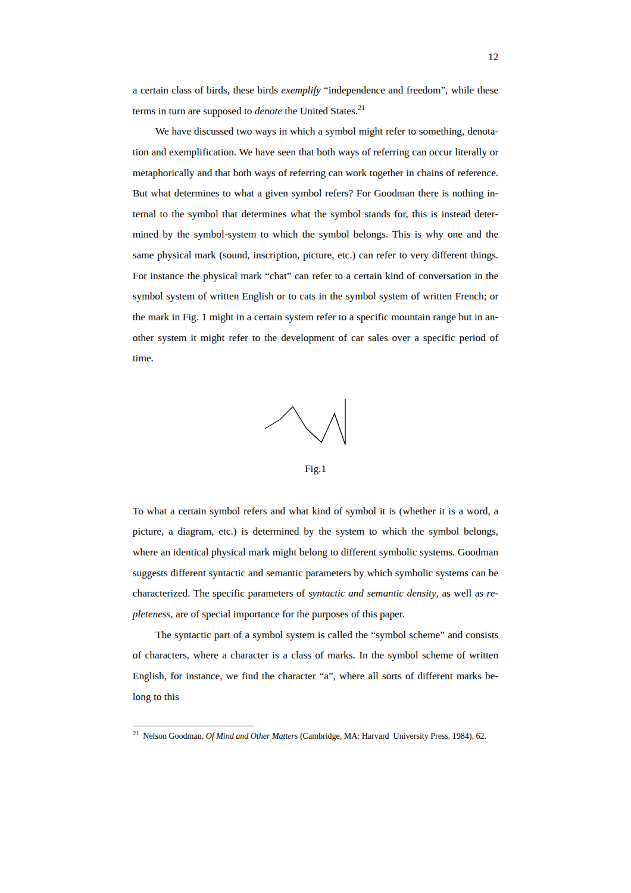12
a certain class of birds, these birds exemplify “independence and freedom”, while these terms in turn are supposed to denote the United States.21
We have discussed two ways in which a symbol might refer to something, denotation and exemplification. We have seen that both ways of referring can occur literally or metaphorically and that both ways of referring can work together in chains of reference. But what determines to what a given symbol refers? For Goodman there is nothing internal to the symbol that determines what the symbol stands for, this is instead determined by the symbol-system to which the symbol belongs. This is why one and the same physical mark (sound, inscription, picture, etc.) can refer to very different things. For instance the physical mark “chat” can refer to a certain kind of conversation in the symbol system of written English or to cats in the symbol system of written French; or the mark in Fig. 1 might in a certain system refer to a specific mountain range but in another system it might refer to the development of car sales over a specific period of time.
Fig.1
To what a certain symbol refers and what kind of symbol it is (whether it is a word, a picture, a diagram, etc.) is determined by the system to which the symbol belongs, where an identical physical mark might belong to different symbolic systems. Goodman suggests different syntactic and semantic parameters by which symbolic systems can be characterized. The specific parameters of syntactic and semantic density, as well as repleteness, are of special importance for the purposes of this paper.
The syntactic part of a symbol system is called the “symbol scheme” and consists of characters, where a character is a class of marks. In the symbol scheme of written English, for instance, we find the character “a”, where all sorts of different marks belong to this
21 Nelson Goodman, Of Mind and Other Matters (Cambridge, MA: Harvard University Press, 1984), 62.